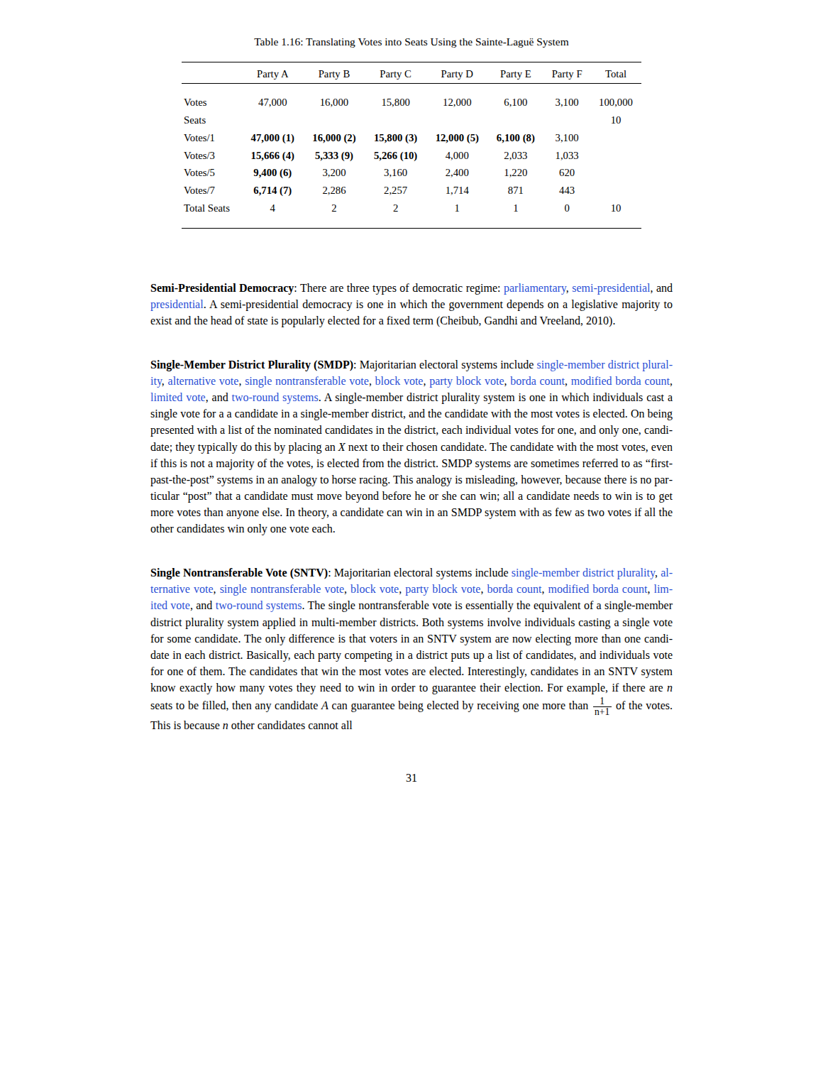Table 1.16: Translating Votes into Seats Using the Sainte-Laguë System
| | Party A | Party B | Party C | Party D | Party E | Party F | Total |
| --- | --- | --- | --- | --- | --- | --- | --- |
| Votes | 47,000 | 16,000 | 15,800 | 12,000 | 6,100 | 3,100 | 100,000 |
| Seats | | | | | | | 10 |
| Votes/1 | 47,000 (1) | 16,000 (2) | 15,800 (3) | 12,000 (5) | 6,100 (8) | 3,100 | |
| Votes/3 | 15,666 (4) | 5,333 (9) | 5,266 (10) | 4,000 | 2,033 | 1,033 | |
| Votes/5 | 9,400 (6) | 3,200 | 3,160 | 2,400 | 1,220 | 620 | |
| Votes/7 | 6,714 (7) | 2,286 | 2,257 | 1,714 | 871 | 443 | |
| Total Seats | 4 | 2 | 2 | 1 | 1 | 0 | 10 |
Semi-Presidential Democracy: There are three types of democratic regime: parliamentary, semi-presidential, and presidential. A semi-presidential democracy is one in which the government depends on a legislative majority to exist and the head of state is popularly elected for a fixed term (Cheibub, Gandhi and Vreeland, 2010).
Single-Member District Plurality (SMDP): Majoritarian electoral systems include single-member district plurality, alternative vote, single nontransferable vote, block vote, party block vote, borda count, modified borda count, limited vote, and two-round systems. A single-member district plurality system is one in which individuals cast a single vote for a a candidate in a single-member district, and the candidate with the most votes is elected. On being presented with a list of the nominated candidates in the district, each individual votes for one, and only one, candidate; they typically do this by placing an X next to their chosen candidate. The candidate with the most votes, even if this is not a majority of the votes, is elected from the district. SMDP systems are sometimes referred to as “first-past-the-post” systems in an analogy to horse racing. This analogy is misleading, however, because there is no particular “post” that a candidate must move beyond before he or she can win; all a candidate needs to win is to get more votes than anyone else. In theory, a candidate can win in an SMDP system with as few as two votes if all the other candidates win only one vote each.
Single Nontransferable Vote (SNTV): Majoritarian electoral systems include single-member district plurality, alternative vote, single nontransferable vote, block vote, party block vote, borda count, modified borda count, limited vote, and two-round systems. The single nontransferable vote is essentially the equivalent of a single-member district plurality system applied in multi-member districts. Both systems involve individuals casting a single vote for some candidate. The only difference is that voters in an SNTV system are now electing more than one candidate in each district. Basically, each party competing in a district puts up a list of candidates, and individuals vote for one of them. The candidates that win the most votes are elected. Interestingly, candidates in an SNTV system know exactly how many votes they need to win in order to guarantee their election. For example, if there are n seats to be filled, then any candidate A can guarantee being elected by receiving one more than 1 n+1 of the votes. This is because n other candidates cannot all
31